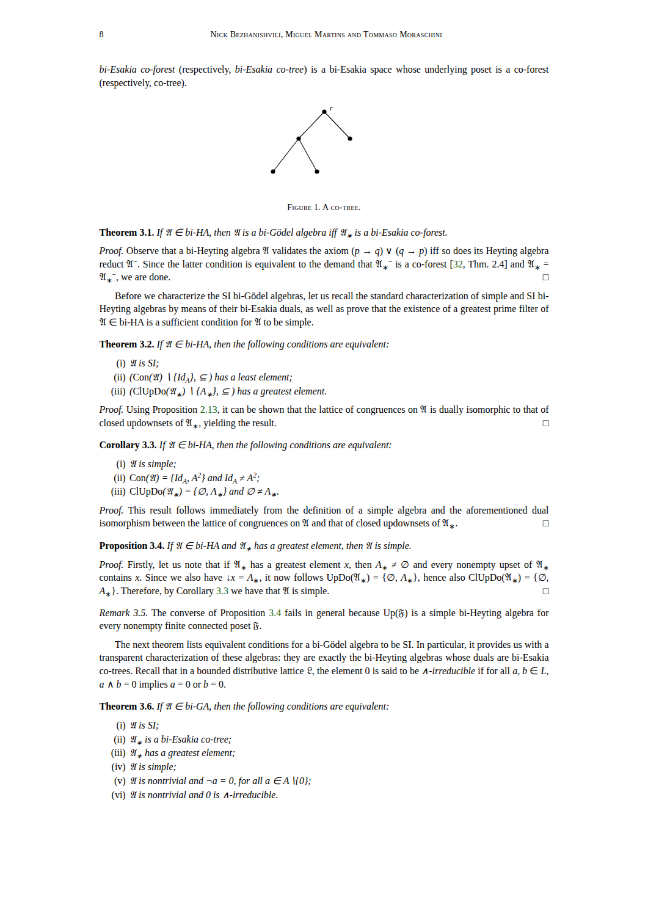8 Nick Bezhanishvili, Miguel Martins and Tommaso Moraschini
bi-Esakia co-forest (respectively, bi-Esakia co-tree) is a bi-Esakia space whose underlying poset is a co-forest (respectively, co-tree).
r
Figure 1. A co-tree.
Theorem 3.1. If 𝔄 ∈ bi-HA, then 𝔄 is a bi-Gödel algebra iff 𝔄∗ is a bi-Esakia co-forest.
Proof. Observe that a bi-Heyting algebra 𝔄 validates the axiom (p → q) ∨ (q → p) iff so does its Heyting algebra reduct 𝔄−. Since the latter condition is equivalent to the demand that 𝔄∗− is a co-forest [32, Thm. 2.4] and 𝔄∗ = 𝔄∗−, we are done.□
Before we characterize the SI bi-Gödel algebras, let us recall the standard characterization of simple and SI bi-Heyting algebras by means of their bi-Esakia duals, as well as prove that the existence of a greatest prime filter of 𝔄 ∈ bi-HA is a sufficient condition for 𝔄 to be simple.
Theorem 3.2. If 𝔄 ∈ bi-HA, then the following conditions are equivalent:
(i) 𝔄 is SI;
(ii)(Con(𝔄) ∖ {IdA}, ⊆ ) has a least element;
(iii)(ClUpDo(𝔄∗) ∖ {A∗}, ⊆ ) has a greatest element.
Proof. Using Proposition 2.13, it can be shown that the lattice of congruences on 𝔄 is dually isomorphic to that of closed updownsets of 𝔄∗, yielding the result.□
Corollary 3.3. If 𝔄 ∈ bi-HA, then the following conditions are equivalent:
(i) 𝔄 is simple;
(ii) Con(𝔄) = {IdA, A2} and IdA ≠ A2;
(iii) ClUpDo(𝔄∗) = {∅, A∗} and ∅ ≠ A∗.
Proof. This result follows immediately from the definition of a simple algebra and the aforementioned dual isomorphism between the lattice of congruences on 𝔄 and that of closed updownsets of 𝔄∗.□
Proposition 3.4. If 𝔄 ∈ bi-HA and 𝔄∗ has a greatest element, then 𝔄 is simple.
Proof. Firstly, let us note that if 𝔄∗ has a greatest element x, then A∗ ≠ ∅ and every nonempty upset of 𝔄∗ contains x. Since we also have ↓x = A∗, it now follows UpDo(𝔄∗) = {∅, A∗}, hence also ClUpDo(𝔄∗) = {∅, A∗}. Therefore, by Corollary 3.3 we have that 𝔄 is simple.□
Remark 3.5. The converse of Proposition 3.4 fails in general because Up(𝔉) is a simple bi-Heyting algebra for every nonempty finite connected poset 𝔉.
The next theorem lists equivalent conditions for a bi-Gödel algebra to be SI. In particular, it provides us with a transparent characterization of these algebras: they are exactly the bi-Heyting algebras whose duals are bi-Esakia co-trees. Recall that in a bounded distributive lattice 𝔏, the element 0 is said to be ∧-irreducible if for all a, b ∈ L, a ∧ b = 0 implies a = 0 or b = 0.
Theorem 3.6. If 𝔄 ∈ bi-GA, then the following conditions are equivalent:
(i) 𝔄 is SI;
(ii) 𝔄∗ is a bi-Esakia co-tree;
(iii) 𝔄∗ has a greatest element;
(iv) 𝔄 is simple;
(v) 𝔄 is nontrivial and ¬a = 0, for all a ∈ A∖{0};
(vi) 𝔄 is nontrivial and 0 is ∧-irreducible.